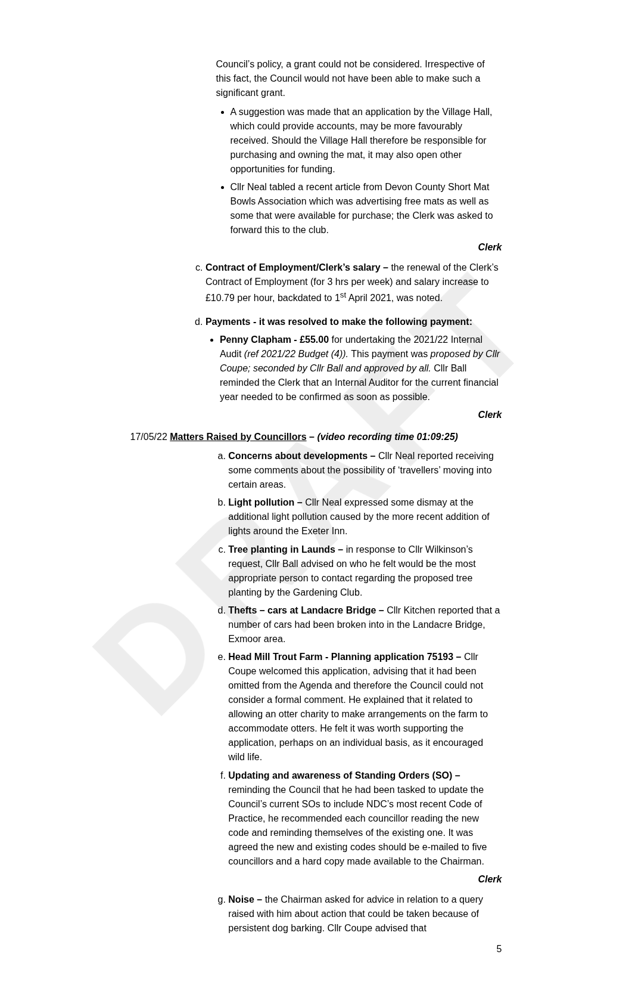DRAFT
Council’s policy, a grant could not be considered. Irrespective of this fact, the Council would not have been able to make such a significant grant.
A suggestion was made that an application by the Village Hall, which could provide accounts, may be more favourably received. Should the Village Hall therefore be responsible for purchasing and owning the mat, it may also open other opportunities for funding.
Cllr Neal tabled a recent article from Devon County Short Mat Bowls Association which was advertising free mats as well as some that were available for purchase; the Clerk was asked to forward this to the club.
Clerk
Contract of Employment/Clerk’s salary – the renewal of the Clerk’s Contract of Employment (for 3 hrs per week) and salary increase to £10.79 per hour, backdated to 1st April 2021, was noted.
Payments - it was resolved to make the following payment:
Penny Clapham - £55.00 for undertaking the 2021/22 Internal Audit (ref 2021/22 Budget (4)). This payment was proposed by Cllr Coupe; seconded by Cllr Ball and approved by all. Cllr Ball reminded the Clerk that an Internal Auditor for the current financial year needed to be confirmed as soon as possible.
Clerk
17/05/22 Matters Raised by Councillors – (video recording time 01:09:25)
Concerns about developments – Cllr Neal reported receiving some comments about the possibility of ‘travellers’ moving into certain areas.
Light pollution – Cllr Neal expressed some dismay at the additional light pollution caused by the more recent addition of lights around the Exeter Inn.
Tree planting in Launds – in response to Cllr Wilkinson’s request, Cllr Ball advised on who he felt would be the most appropriate person to contact regarding the proposed tree planting by the Gardening Club.
Thefts – cars at Landacre Bridge – Cllr Kitchen reported that a number of cars had been broken into in the Landacre Bridge, Exmoor area.
Head Mill Trout Farm - Planning application 75193 – Cllr Coupe welcomed this application, advising that it had been omitted from the Agenda and therefore the Council could not consider a formal comment. He explained that it related to allowing an otter charity to make arrangements on the farm to accommodate otters. He felt it was worth supporting the application, perhaps on an individual basis, as it encouraged wild life.
Updating and awareness of Standing Orders (SO) – reminding the Council that he had been tasked to update the Council’s current SOs to include NDC’s most recent Code of Practice, he recommended each councillor reading the new code and reminding themselves of the existing one. It was agreed the new and existing codes should be e-mailed to five councillors and a hard copy made available to the Chairman.
Clerk
Noise – the Chairman asked for advice in relation to a query raised with him about action that could be taken because of persistent dog barking. Cllr Coupe advised that
5